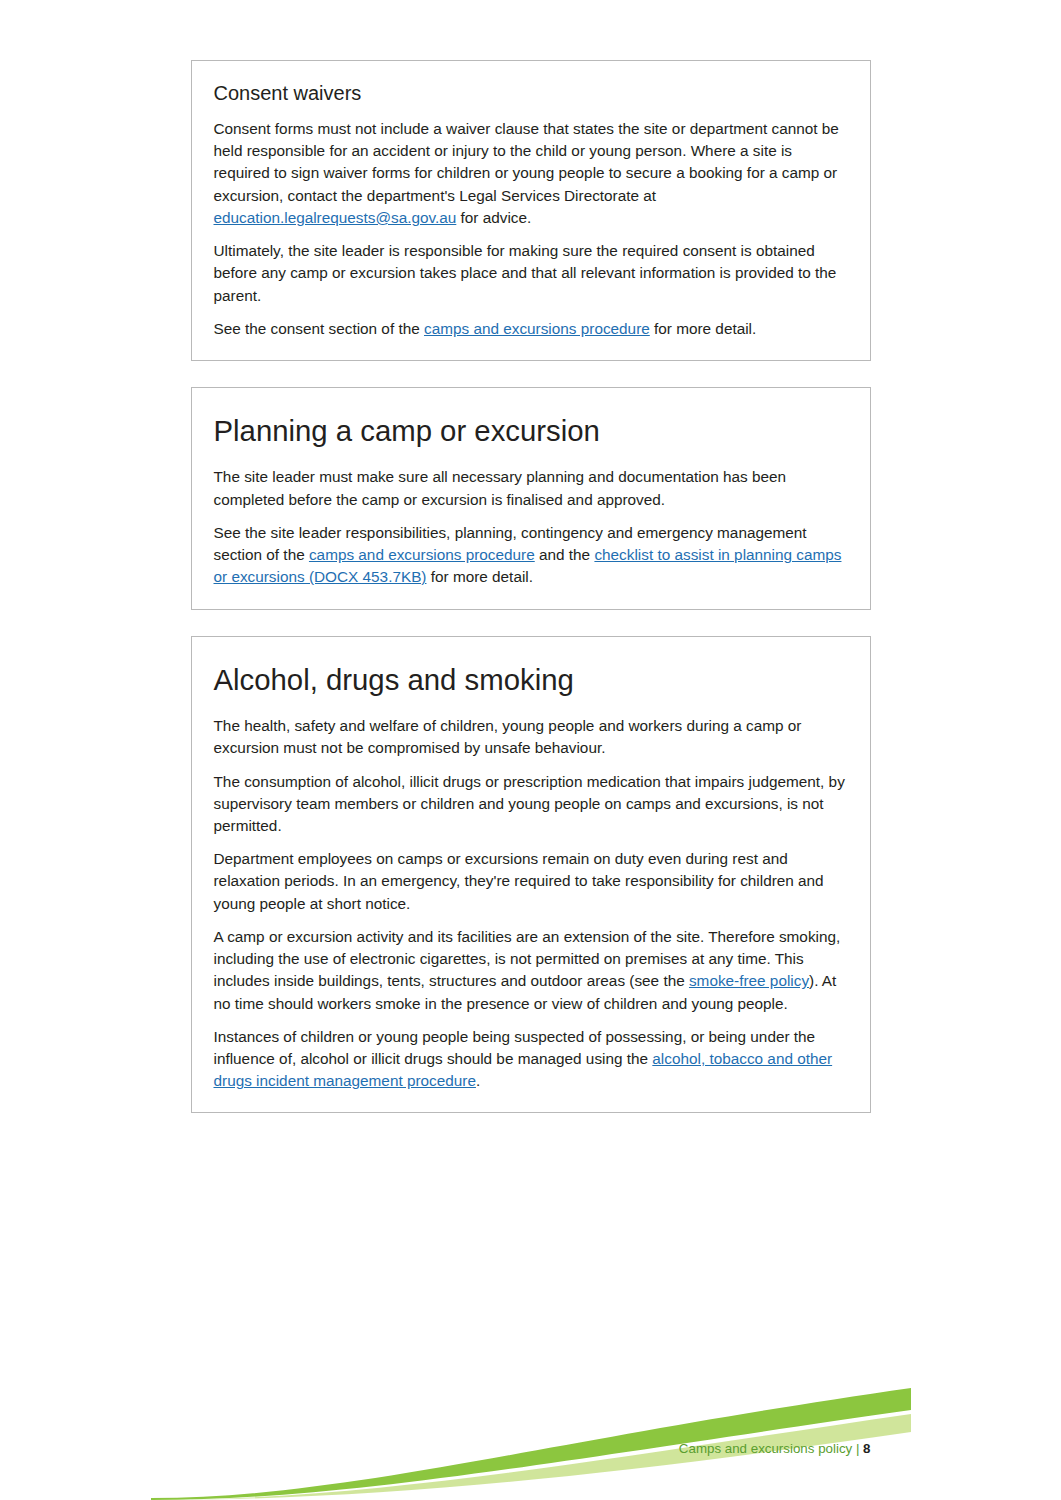Consent waivers
Consent forms must not include a waiver clause that states the site or department cannot be held responsible for an accident or injury to the child or young person. Where a site is required to sign waiver forms for children or young people to secure a booking for a camp or excursion, contact the department's Legal Services Directorate at education.legalrequests@sa.gov.au for advice.
Ultimately, the site leader is responsible for making sure the required consent is obtained before any camp or excursion takes place and that all relevant information is provided to the parent.
See the consent section of the camps and excursions procedure for more detail.
Planning a camp or excursion
The site leader must make sure all necessary planning and documentation has been completed before the camp or excursion is finalised and approved.
See the site leader responsibilities, planning, contingency and emergency management section of the camps and excursions procedure and the checklist to assist in planning camps or excursions (DOCX 453.7KB) for more detail.
Alcohol, drugs and smoking
The health, safety and welfare of children, young people and workers during a camp or excursion must not be compromised by unsafe behaviour.
The consumption of alcohol, illicit drugs or prescription medication that impairs judgement, by supervisory team members or children and young people on camps and excursions, is not permitted.
Department employees on camps or excursions remain on duty even during rest and relaxation periods. In an emergency, they're required to take responsibility for children and young people at short notice.
A camp or excursion activity and its facilities are an extension of the site. Therefore smoking, including the use of electronic cigarettes, is not permitted on premises at any time. This includes inside buildings, tents, structures and outdoor areas (see the smoke-free policy). At no time should workers smoke in the presence or view of children and young people.
Instances of children or young people being suspected of possessing, or being under the influence of, alcohol or illicit drugs should be managed using the alcohol, tobacco and other drugs incident management procedure.
Camps and excursions policy | 8